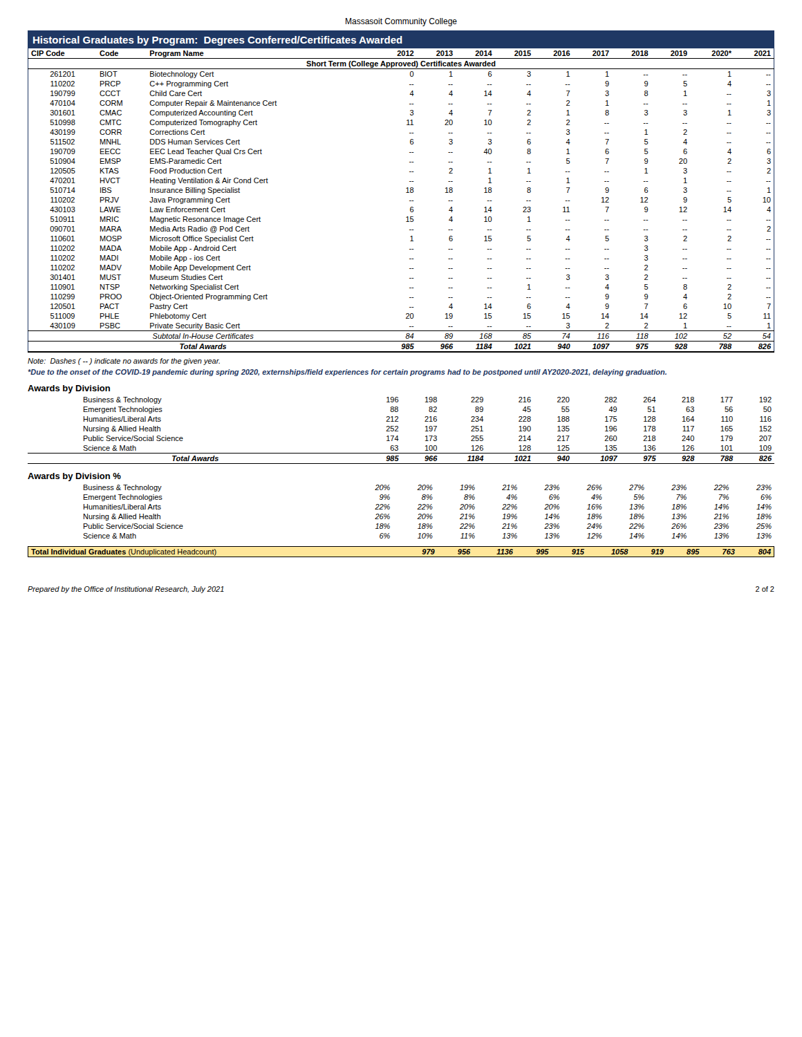Massasoit Community College
| Historical Graduates by Program: Degrees Conferred/Certificates Awarded |
| CIP Code | Code | Program Name | 2012 | 2013 | 2014 | 2015 | 2016 | 2017 | 2018 | 2019 | 2020* | 2021 |
| Short Term (College Approved) Certificates Awarded |
| 261201 | BIOT | Biotechnology Cert | 0 | 1 | 6 | 3 | 1 | 1 | -- | -- | 1 | -- |
| 110202 | PRCP | C++ Programming Cert | -- | -- | -- | -- | -- | 9 | 9 | 5 | 4 | -- |
| 190799 | CCCT | Child Care Cert | 4 | 4 | 14 | 4 | 7 | 3 | 8 | 1 | -- | 3 |
| 470104 | CORM | Computer Repair & Maintenance Cert | -- | -- | -- | -- | 2 | 1 | -- | -- | -- | 1 |
| 301601 | CMAC | Computerized Accounting Cert | 3 | 4 | 7 | 2 | 1 | 8 | 3 | 3 | 1 | 3 |
| 510998 | CMTC | Computerized Tomography Cert | 11 | 20 | 10 | 2 | 2 | -- | -- | -- | -- | -- |
| 430199 | CORR | Corrections Cert | -- | -- | -- | -- | 3 | -- | 1 | 2 | -- | -- |
| 511502 | MNHL | DDS Human Services Cert | 6 | 3 | 3 | 6 | 4 | 7 | 5 | 4 | -- | -- |
| 190709 | EECC | EEC Lead Teacher Qual Crs Cert | -- | -- | 40 | 8 | 1 | 6 | 5 | 6 | 4 | 6 |
| 510904 | EMSP | EMS-Paramedic Cert | -- | -- | -- | -- | 5 | 7 | 9 | 20 | 2 | 3 |
| 120505 | KTAS | Food Production Cert | -- | 2 | 1 | 1 | -- | -- | 1 | 3 | -- | 2 |
| 470201 | HVCT | Heating Ventilation & Air Cond Cert | -- | -- | 1 | -- | 1 | -- | -- | 1 | -- | -- |
| 510714 | IBS | Insurance Billing Specialist | 18 | 18 | 18 | 8 | 7 | 9 | 6 | 3 | -- | 1 |
| 110202 | PRJV | Java Programming Cert | -- | -- | -- | -- | -- | 12 | 12 | 9 | 5 | 10 |
| 430103 | LAWE | Law Enforcement Cert | 6 | 4 | 14 | 23 | 11 | 7 | 9 | 12 | 14 | 4 |
| 510911 | MRIC | Magnetic Resonance Image Cert | 15 | 4 | 10 | 1 | -- | -- | -- | -- | -- | -- |
| 090701 | MARA | Media Arts Radio @ Pod Cert | -- | -- | -- | -- | -- | -- | -- | -- | -- | 2 |
| 110601 | MOSP | Microsoft Office Specialist Cert | 1 | 6 | 15 | 5 | 4 | 5 | 3 | 2 | 2 | -- |
| 110202 | MADA | Mobile App - Android Cert | -- | -- | -- | -- | -- | -- | 3 | -- | -- | -- |
| 110202 | MADI | Mobile App - ios Cert | -- | -- | -- | -- | -- | -- | 3 | -- | -- | -- |
| 110202 | MADV | Mobile App Development Cert | -- | -- | -- | -- | -- | -- | 2 | -- | -- | -- |
| 301401 | MUST | Museum Studies Cert | -- | -- | -- | -- | 3 | 3 | 2 | -- | -- | -- |
| 110901 | NTSP | Networking Specialist Cert | -- | -- | -- | 1 | -- | 4 | 5 | 8 | 2 | -- |
| 110299 | PROO | Object-Oriented Programming Cert | -- | -- | -- | -- | -- | 9 | 9 | 4 | 2 | -- |
| 120501 | PACT | Pastry Cert | -- | 4 | 14 | 6 | 4 | 9 | 7 | 6 | 10 | 7 |
| 511009 | PHLE | Phlebotomy Cert | 20 | 19 | 15 | 15 | 15 | 14 | 14 | 12 | 5 | 11 |
| 430109 | PSBC | Private Security Basic Cert | -- | -- | -- | -- | 3 | 2 | 2 | 1 | -- | 1 |
| Subtotal In-House Certificates | 84 | 89 | 168 | 85 | 74 | 116 | 118 | 102 | 52 | 54 |
| Total Awards | 985 | 966 | 1184 | 1021 | 940 | 1097 | 975 | 928 | 788 | 826 |
Note: Dashes ( -- ) indicate no awards for the given year.
*Due to the onset of the COVID-19 pandemic during spring 2020, externships/field experiences for certain programs had to be postponed until AY2020-2021, delaying graduation.
Awards by Division
| Business & Technology | 196 | 198 | 229 | 216 | 220 | 282 | 264 | 218 | 177 | 192 |
| Emergent Technologies | 88 | 82 | 89 | 45 | 55 | 49 | 51 | 63 | 56 | 50 |
| Humanities/Liberal Arts | 212 | 216 | 234 | 228 | 188 | 175 | 128 | 164 | 110 | 116 |
| Nursing & Allied Health | 252 | 197 | 251 | 190 | 135 | 196 | 178 | 117 | 165 | 152 |
| Public Service/Social Science | 174 | 173 | 255 | 214 | 217 | 260 | 218 | 240 | 179 | 207 |
| Science & Math | 63 | 100 | 126 | 128 | 125 | 135 | 136 | 126 | 101 | 109 |
| Total Awards | 985 | 966 | 1184 | 1021 | 940 | 1097 | 975 | 928 | 788 | 826 |
Awards by Division %
| Business & Technology | 20% | 20% | 19% | 21% | 23% | 26% | 27% | 23% | 22% | 23% |
| Emergent Technologies | 9% | 8% | 8% | 4% | 6% | 4% | 5% | 7% | 7% | 6% |
| Humanities/Liberal Arts | 22% | 22% | 20% | 22% | 20% | 16% | 13% | 18% | 14% | 14% |
| Nursing & Allied Health | 26% | 20% | 21% | 19% | 14% | 18% | 18% | 13% | 21% | 18% |
| Public Service/Social Science | 18% | 18% | 22% | 21% | 23% | 24% | 22% | 26% | 23% | 25% |
| Science & Math | 6% | 10% | 11% | 13% | 13% | 12% | 14% | 14% | 13% | 13% |
| Total Individual Graduates (Unduplicated Headcount) | 979 | 956 | 1136 | 995 | 915 | 1058 | 919 | 895 | 763 | 804 |
Prepared by the Office of Institutional Research, July 2021 2 of 2